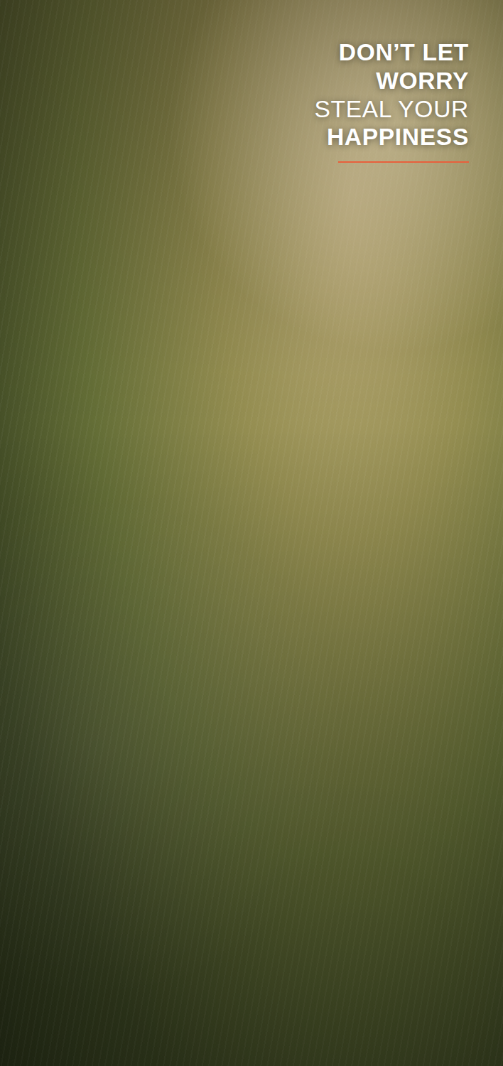Don’t let
worry
steal your
happiness